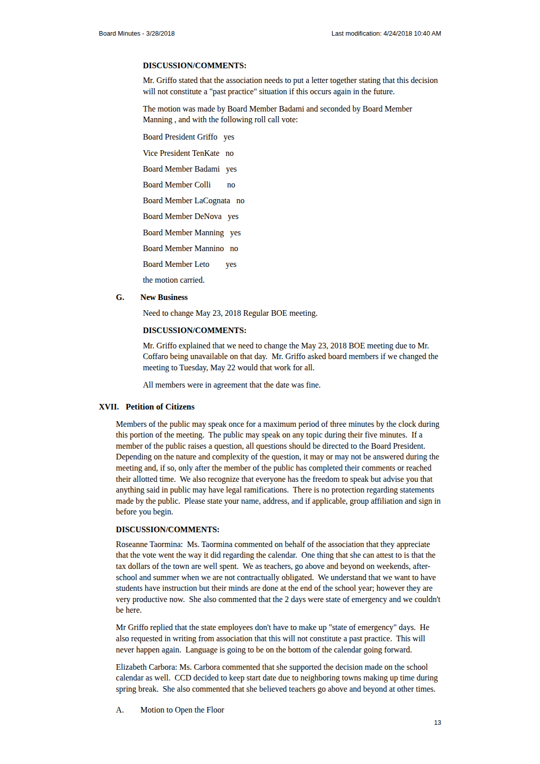Board Minutes - 3/28/2018
Last modification: 4/24/2018 10:40 AM
DISCUSSION/COMMENTS:
Mr. Griffo stated that the association needs to put a letter together stating that this decision will not constitute a "past practice" situation if this occurs again in the future.
The motion was made by Board Member Badami and seconded by Board Member Manning , and with the following roll call vote:
Board President Griffo yes
Vice President TenKate no
Board Member Badami yes
Board Member Colli no
Board Member LaCognata no
Board Member DeNova yes
Board Member Manning yes
Board Member Mannino no
Board Member Leto yes
the motion carried.
G.
New Business
Need to change May 23, 2018 Regular BOE meeting.
DISCUSSION/COMMENTS:
Mr. Griffo explained that we need to change the May 23, 2018 BOE meeting due to Mr. Coffaro being unavailable on that day. Mr. Griffo asked board members if we changed the meeting to Tuesday, May 22 would that work for all.
All members were in agreement that the date was fine.
XVII.
Petition of Citizens
Members of the public may speak once for a maximum period of three minutes by the clock during this portion of the meeting. The public may speak on any topic during their five minutes. If a member of the public raises a question, all questions should be directed to the Board President. Depending on the nature and complexity of the question, it may or may not be answered during the meeting and, if so, only after the member of the public has completed their comments or reached their allotted time. We also recognize that everyone has the freedom to speak but advise you that anything said in public may have legal ramifications. There is no protection regarding statements made by the public. Please state your name, address, and if applicable, group affiliation and sign in before you begin.
DISCUSSION/COMMENTS:
Roseanne Taormina: Ms. Taormina commented on behalf of the association that they appreciate that the vote went the way it did regarding the calendar. One thing that she can attest to is that the tax dollars of the town are well spent. We as teachers, go above and beyond on weekends, after-school and summer when we are not contractually obligated. We understand that we want to have students have instruction but their minds are done at the end of the school year; however they are very productive now. She also commented that the 2 days were state of emergency and we couldn't be here.
Mr Griffo replied that the state employees don't have to make up "state of emergency" days. He also requested in writing from association that this will not constitute a past practice. This will never happen again. Language is going to be on the bottom of the calendar going forward.
Elizabeth Carbora: Ms. Carbora commented that she supported the decision made on the school calendar as well. CCD decided to keep start date due to neighboring towns making up time during spring break. She also commented that she believed teachers go above and beyond at other times.
A.
Motion to Open the Floor
13